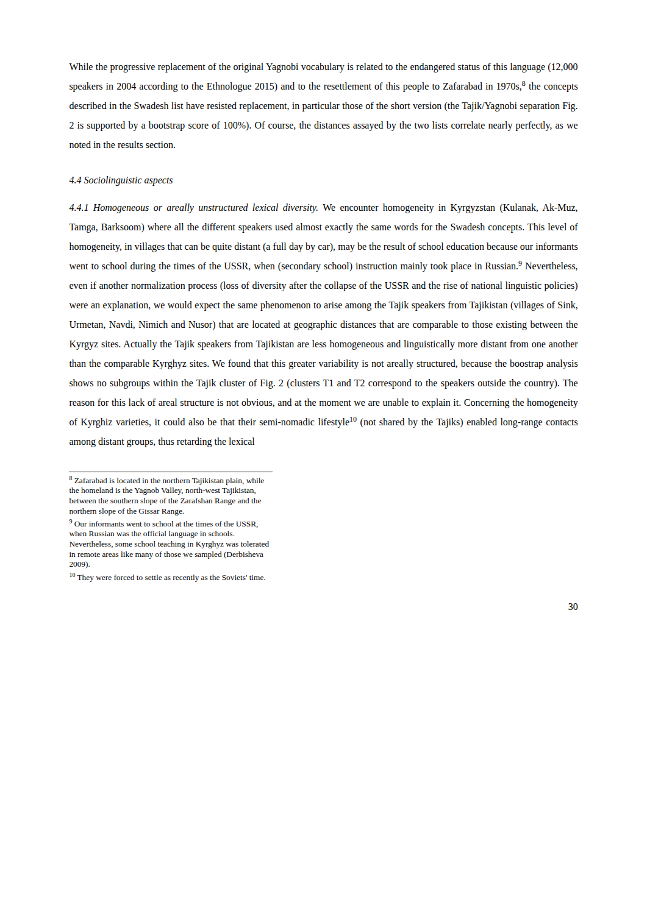While the progressive replacement of the original Yagnobi vocabulary is related to the endangered status of this language (12,000 speakers in 2004 according to the Ethnologue 2015) and to the resettlement of this people to Zafarabad in 1970s,8 the concepts described in the Swadesh list have resisted replacement, in particular those of the short version (the Tajik/Yagnobi separation Fig. 2 is supported by a bootstrap score of 100%). Of course, the distances assayed by the two lists correlate nearly perfectly, as we noted in the results section.
4.4 Sociolinguistic aspects
4.4.1 Homogeneous or areally unstructured lexical diversity. We encounter homogeneity in Kyrgyzstan (Kulanak, Ak-Muz, Tamga, Barksoom) where all the different speakers used almost exactly the same words for the Swadesh concepts. This level of homogeneity, in villages that can be quite distant (a full day by car), may be the result of school education because our informants went to school during the times of the USSR, when (secondary school) instruction mainly took place in Russian.9 Nevertheless, even if another normalization process (loss of diversity after the collapse of the USSR and the rise of national linguistic policies) were an explanation, we would expect the same phenomenon to arise among the Tajik speakers from Tajikistan (villages of Sink, Urmetan, Navdi, Nimich and Nusor) that are located at geographic distances that are comparable to those existing between the Kyrgyz sites. Actually the Tajik speakers from Tajikistan are less homogeneous and linguistically more distant from one another than the comparable Kyrghyz sites. We found that this greater variability is not areally structured, because the boostrap analysis shows no subgroups within the Tajik cluster of Fig. 2 (clusters T1 and T2 correspond to the speakers outside the country). The reason for this lack of areal structure is not obvious, and at the moment we are unable to explain it. Concerning the homogeneity of Kyrghiz varieties, it could also be that their semi-nomadic lifestyle10 (not shared by the Tajiks) enabled long-range contacts among distant groups, thus retarding the lexical
8 Zafarabad is located in the northern Tajikistan plain, while the homeland is the Yagnob Valley, north-west Tajikistan, between the southern slope of the Zarafshan Range and the northern slope of the Gissar Range.
9 Our informants went to school at the times of the USSR, when Russian was the official language in schools. Nevertheless, some school teaching in Kyrghyz was tolerated in remote areas like many of those we sampled (Derbisheva 2009).
10 They were forced to settle as recently as the Soviets' time.
30